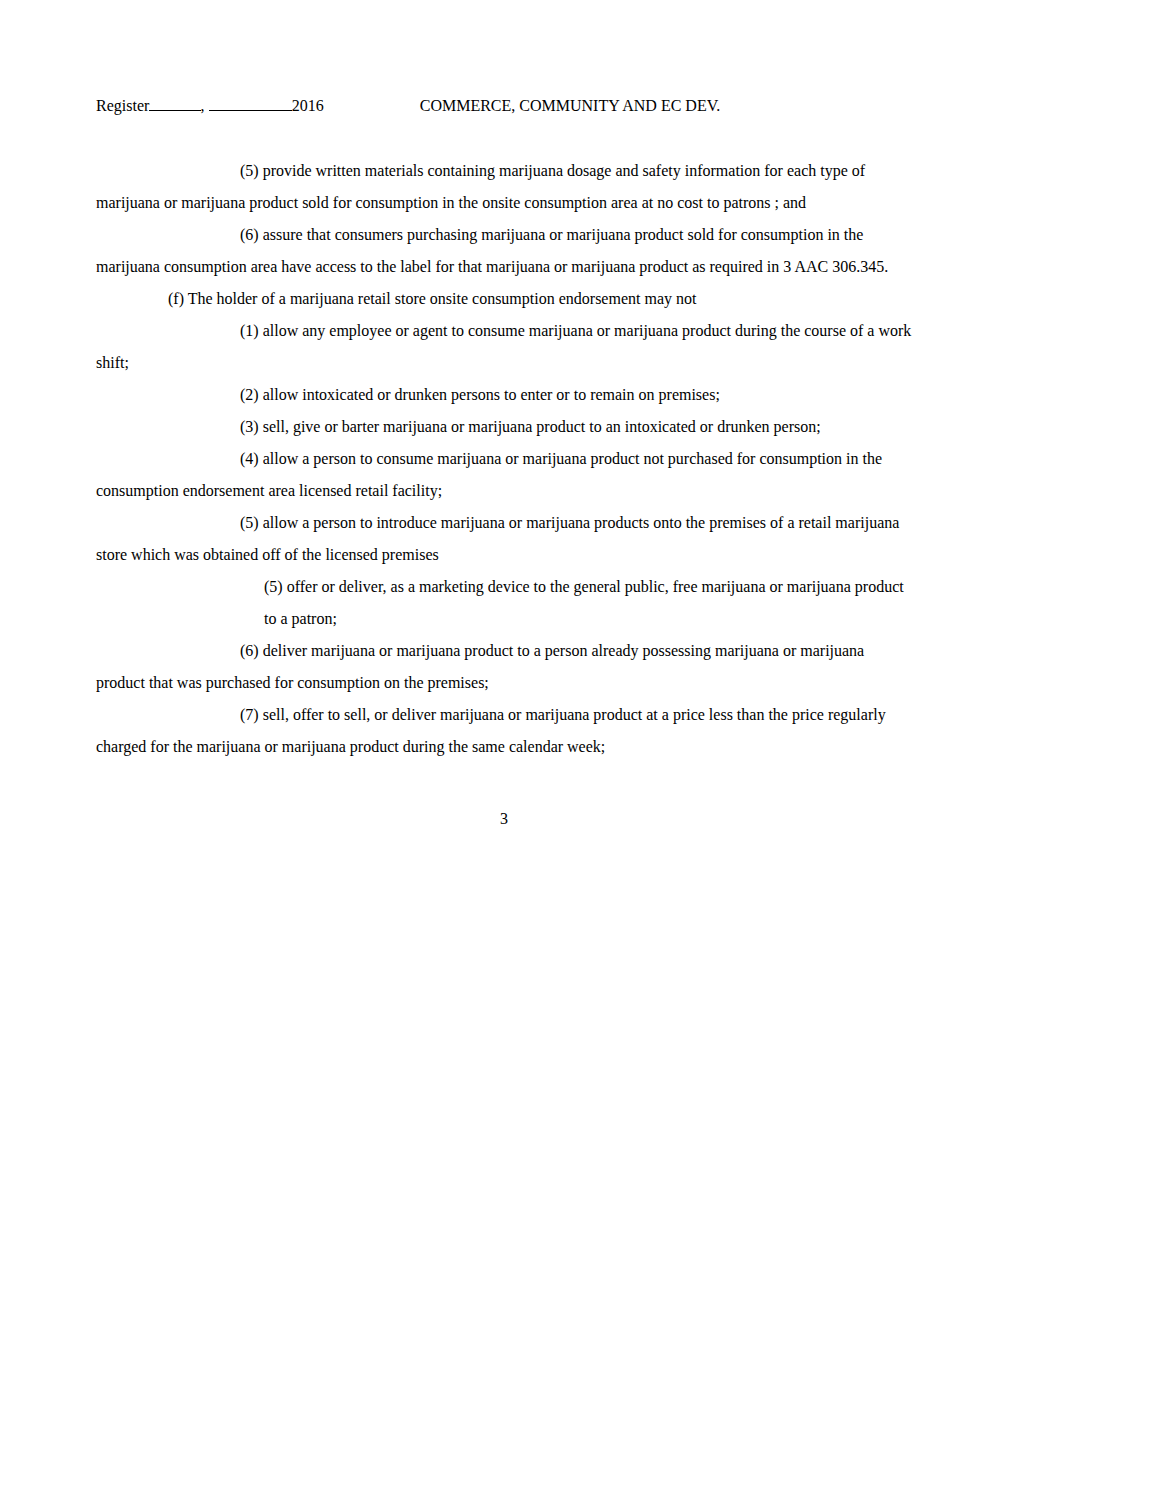Register , 2016 COMMERCE, COMMUNITY AND EC DEV.
(5) provide written materials containing marijuana dosage and safety information for each type of marijuana or marijuana product sold for consumption in the onsite consumption area at no cost to patrons ; and
(6) assure that consumers purchasing marijuana or marijuana product sold for consumption in the marijuana consumption area have access to the label for that marijuana or marijuana product as required in 3 AAC 306.345.
(f) The holder of a marijuana retail store onsite consumption endorsement may not
(1) allow any employee or agent to consume marijuana or marijuana product during the course of a work shift;
(2) allow intoxicated or drunken persons to enter or to remain on premises;
(3) sell, give or barter marijuana or marijuana product to an intoxicated or drunken person;
(4) allow a person to consume marijuana or marijuana product not purchased for consumption in the consumption endorsement area licensed retail facility;
(5) allow a person to introduce marijuana or marijuana products onto the premises of a retail marijuana store which was obtained off of the licensed premises
(5) offer or deliver, as a marketing device to the general public, free marijuana or marijuana product to a patron;
(6) deliver marijuana or marijuana product to a person already possessing marijuana or marijuana product that was purchased for consumption on the premises;
(7) sell, offer to sell, or deliver marijuana or marijuana product at a price less than the price regularly charged for the marijuana or marijuana product during the same calendar week;
3